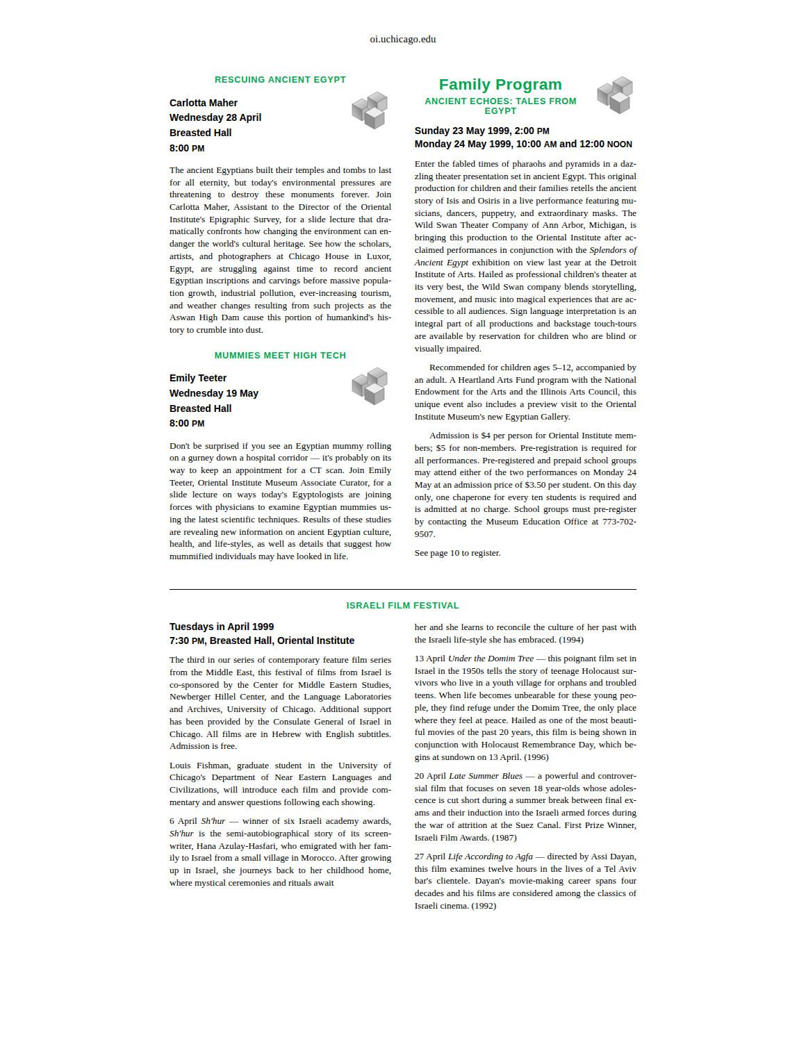oi.uchicago.edu
Rescuing Ancient Egypt
Carlotta Maher
Wednesday 28 April
Breasted Hall
8:00 PM
The ancient Egyptians built their temples and tombs to last for all eternity, but today's environmental pressures are threatening to destroy these monuments forever. Join Carlotta Maher, Assistant to the Director of the Oriental Institute's Epigraphic Survey, for a slide lecture that dramatically confronts how changing the environment can endanger the world's cultural heritage. See how the scholars, artists, and photographers at Chicago House in Luxor, Egypt, are struggling against time to record ancient Egyptian inscriptions and carvings before massive population growth, industrial pollution, ever-increasing tourism, and weather changes resulting from such projects as the Aswan High Dam cause this portion of humankind's history to crumble into dust.
Mummies Meet High Tech
Emily Teeter
Wednesday 19 May
Breasted Hall
8:00 PM
Don't be surprised if you see an Egyptian mummy rolling on a gurney down a hospital corridor — it's probably on its way to keep an appointment for a CT scan. Join Emily Teeter, Oriental Institute Museum Associate Curator, for a slide lecture on ways today's Egyptologists are joining forces with physicians to examine Egyptian mummies using the latest scientific techniques. Results of these studies are revealing new information on ancient Egyptian culture, health, and life-styles, as well as details that suggest how mummified individuals may have looked in life.
Family Program
Ancient Echoes: Tales from Egypt
Sunday 23 May 1999, 2:00 PM
Monday 24 May 1999, 10:00 AM and 12:00 NOON
Enter the fabled times of pharaohs and pyramids in a dazzling theater presentation set in ancient Egypt. This original production for children and their families retells the ancient story of Isis and Osiris in a live performance featuring musicians, dancers, puppetry, and extraordinary masks. The Wild Swan Theater Company of Ann Arbor, Michigan, is bringing this production to the Oriental Institute after acclaimed performances in conjunction with the Splendors of Ancient Egypt exhibition on view last year at the Detroit Institute of Arts. Hailed as professional children's theater at its very best, the Wild Swan company blends storytelling, movement, and music into magical experiences that are accessible to all audiences. Sign language interpretation is an integral part of all productions and backstage touch-tours are available by reservation for children who are blind or visually impaired.
Recommended for children ages 5–12, accompanied by an adult. A Heartland Arts Fund program with the National Endowment for the Arts and the Illinois Arts Council, this unique event also includes a preview visit to the Oriental Institute Museum's new Egyptian Gallery.
Admission is $4 per person for Oriental Institute members; $5 for non-members. Pre-registration is required for all performances. Pre-registered and prepaid school groups may attend either of the two performances on Monday 24 May at an admission price of $3.50 per student. On this day only, one chaperone for every ten students is required and is admitted at no charge. School groups must pre-register by contacting the Museum Education Office at 773-702-9507.
See page 10 to register.
Israeli Film Festival
Tuesdays in April 1999
7:30 PM, Breasted Hall, Oriental Institute
The third in our series of contemporary feature film series from the Middle East, this festival of films from Israel is co-sponsored by the Center for Middle Eastern Studies, Newberger Hillel Center, and the Language Laboratories and Archives, University of Chicago. Additional support has been provided by the Consulate General of Israel in Chicago. All films are in Hebrew with English subtitles. Admission is free.
Louis Fishman, graduate student in the University of Chicago's Department of Near Eastern Languages and Civilizations, will introduce each film and provide commentary and answer questions following each showing.
6 April Sh'hur — winner of six Israeli academy awards, Sh'hur is the semi-autobiographical story of its screenwriter, Hana Azulay-Hasfari, who emigrated with her family to Israel from a small village in Morocco. After growing up in Israel, she journeys back to her childhood home, where mystical ceremonies and rituals await
her and she learns to reconcile the culture of her past with the Israeli life-style she has embraced. (1994)
13 April Under the Domim Tree — this poignant film set in Israel in the 1950s tells the story of teenage Holocaust survivors who live in a youth village for orphans and troubled teens. When life becomes unbearable for these young people, they find refuge under the Domim Tree, the only place where they feel at peace. Hailed as one of the most beautiful movies of the past 20 years, this film is being shown in conjunction with Holocaust Remembrance Day, which begins at sundown on 13 April. (1996)
20 April Late Summer Blues — a powerful and controversial film that focuses on seven 18 year-olds whose adolescence is cut short during a summer break between final exams and their induction into the Israeli armed forces during the war of attrition at the Suez Canal. First Prize Winner, Israeli Film Awards. (1987)
27 April Life According to Agfa — directed by Assi Dayan, this film examines twelve hours in the lives of a Tel Aviv bar's clientele. Dayan's movie-making career spans four decades and his films are considered among the classics of Israeli cinema. (1992)